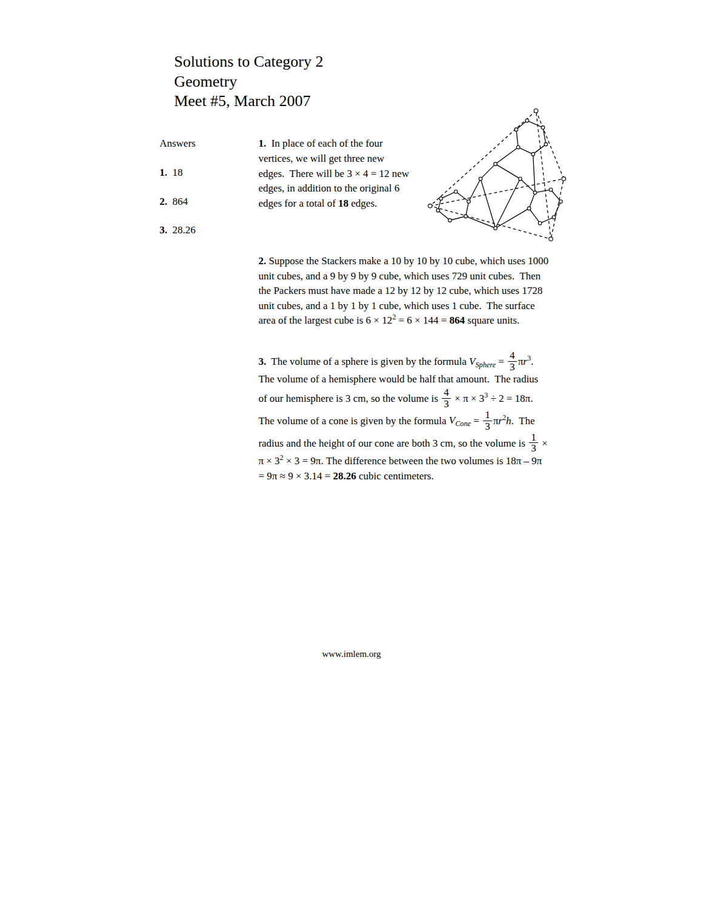Solutions to Category 2 Geometry Meet #5, March 2007
Answers
1. 18
2. 864
3. 28.26
1. In place of each of the four vertices, we will get three new edges. There will be 3 × 4 = 12 new edges, in addition to the original 6 edges for a total of 18 edges.
2. Suppose the Stackers make a 10 by 10 by 10 cube, which uses 1000 unit cubes, and a 9 by 9 by 9 cube, which uses 729 unit cubes. Then the Packers must have made a 12 by 12 by 12 cube, which uses 1728 unit cubes, and a 1 by 1 by 1 cube, which uses 1 cube. The surface area of the largest cube is 6 × 122 = 6 × 144 = 864 square units.
3. The volume of a sphere is given by the formula VSphere = 43πr3. The volume of a hemisphere would be half that amount. The radius of our hemisphere is 3 cm, so the volume is 43 × π × 33 ÷ 2 = 18π. The volume of a cone is given by the formula VCone = 13πr2h. The radius and the height of our cone are both 3 cm, so the volume is 13 × π × 32 × 3 = 9π. The difference between the two volumes is 18π – 9π = 9π ≈ 9 × 3.14 = 28.26 cubic centimeters.
www.imlem.org